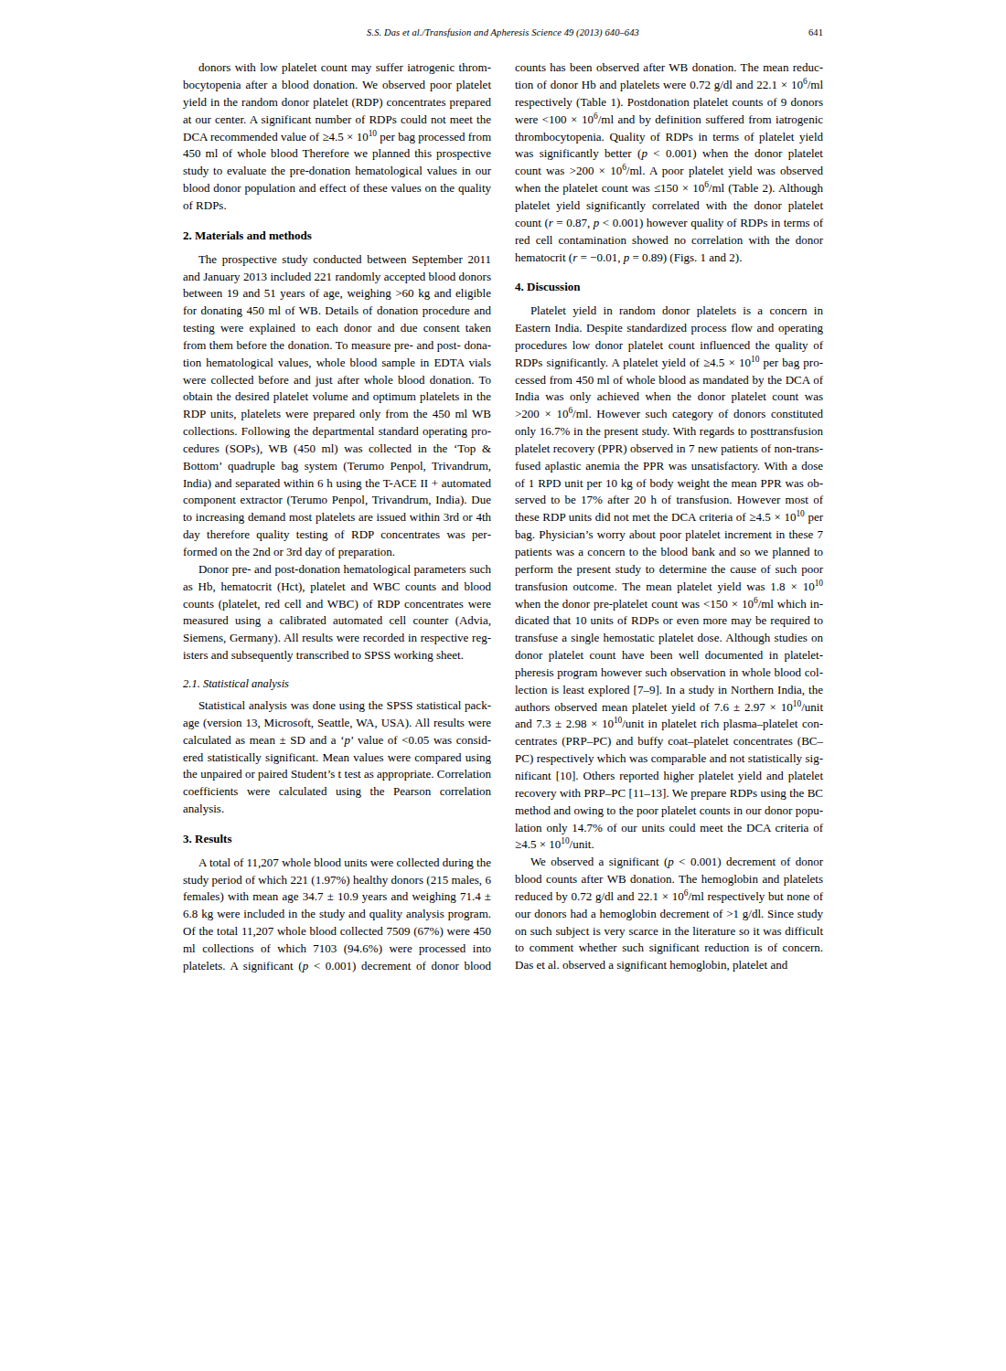S.S. Das et al./Transfusion and Apheresis Science 49 (2013) 640–643 641
donors with low platelet count may suffer iatrogenic thrombocytopenia after a blood donation. We observed poor platelet yield in the random donor platelet (RDP) concentrates prepared at our center. A significant number of RDPs could not meet the DCA recommended value of ≥4.5 × 1010 per bag processed from 450 ml of whole blood Therefore we planned this prospective study to evaluate the pre-donation hematological values in our blood donor population and effect of these values on the quality of RDPs.
2. Materials and methods
The prospective study conducted between September 2011 and January 2013 included 221 randomly accepted blood donors between 19 and 51 years of age, weighing >60 kg and eligible for donating 450 ml of WB. Details of donation procedure and testing were explained to each donor and due consent taken from them before the donation. To measure pre- and post- donation hematological values, whole blood sample in EDTA vials were collected before and just after whole blood donation. To obtain the desired platelet volume and optimum platelets in the RDP units, platelets were prepared only from the 450 ml WB collections. Following the departmental standard operating procedures (SOPs), WB (450 ml) was collected in the ‘Top & Bottom’ quadruple bag system (Terumo Penpol, Trivandrum, India) and separated within 6 h using the T-ACE II + automated component extractor (Terumo Penpol, Trivandrum, India). Due to increasing demand most platelets are issued within 3rd or 4th day therefore quality testing of RDP concentrates was performed on the 2nd or 3rd day of preparation.
Donor pre- and post-donation hematological parameters such as Hb, hematocrit (Hct), platelet and WBC counts and blood counts (platelet, red cell and WBC) of RDP concentrates were measured using a calibrated automated cell counter (Advia, Siemens, Germany). All results were recorded in respective registers and subsequently transcribed to SPSS working sheet.
2.1. Statistical analysis
Statistical analysis was done using the SPSS statistical package (version 13, Microsoft, Seattle, WA, USA). All results were calculated as mean ± SD and a ‘p’ value of <0.05 was considered statistically significant. Mean values were compared using the unpaired or paired Student’s t test as appropriate. Correlation coefficients were calculated using the Pearson correlation analysis.
3. Results
A total of 11,207 whole blood units were collected during the study period of which 221 (1.97%) healthy donors (215 males, 6 females) with mean age 34.7 ± 10.9 years and weighing 71.4 ± 6.8 kg were included in the study and quality analysis program. Of the total 11,207 whole blood collected 7509 (67%) were 450 ml collections of which 7103 (94.6%) were processed into platelets. A significant (p < 0.001) decrement of donor blood counts has been observed after WB donation. The mean reduction of donor Hb and platelets were 0.72 g/dl and 22.1 × 106/ml respectively (Table 1). Postdonation platelet counts of 9 donors were <100 × 106/ml and by definition suffered from iatrogenic thrombocytopenia. Quality of RDPs in terms of platelet yield was significantly better (p < 0.001) when the donor platelet count was >200 × 106/ml. A poor platelet yield was observed when the platelet count was ≤150 × 106/ml (Table 2). Although platelet yield significantly correlated with the donor platelet count (r = 0.87, p < 0.001) however quality of RDPs in terms of red cell contamination showed no correlation with the donor hematocrit (r = −0.01, p = 0.89) (Figs. 1 and 2).
4. Discussion
Platelet yield in random donor platelets is a concern in Eastern India. Despite standardized process flow and operating procedures low donor platelet count influenced the quality of RDPs significantly. A platelet yield of ≥4.5 × 1010 per bag processed from 450 ml of whole blood as mandated by the DCA of India was only achieved when the donor platelet count was >200 × 106/ml. However such category of donors constituted only 16.7% in the present study. With regards to posttransfusion platelet recovery (PPR) observed in 7 new patients of non-transfused aplastic anemia the PPR was unsatisfactory. With a dose of 1 RPD unit per 10 kg of body weight the mean PPR was observed to be 17% after 20 h of transfusion. However most of these RDP units did not met the DCA criteria of ≥4.5 × 1010 per bag. Physician’s worry about poor platelet increment in these 7 patients was a concern to the blood bank and so we planned to perform the present study to determine the cause of such poor transfusion outcome. The mean platelet yield was 1.8 × 1010 when the donor pre-platelet count was <150 × 106/ml which indicated that 10 units of RDPs or even more may be required to transfuse a single hemostatic platelet dose. Although studies on donor platelet count have been well documented in plateletpheresis program however such observation in whole blood collection is least explored [7–9]. In a study in Northern India, the authors observed mean platelet yield of 7.6 ± 2.97 × 1010/unit and 7.3 ± 2.98 × 1010/unit in platelet rich plasma–platelet concentrates (PRP–PC) and buffy coat–platelet concentrates (BC–PC) respectively which was comparable and not statistically significant [10]. Others reported higher platelet yield and platelet recovery with PRP–PC [11–13]. We prepare RDPs using the BC method and owing to the poor platelet counts in our donor population only 14.7% of our units could meet the DCA criteria of ≥4.5 × 1010/unit.
We observed a significant (p < 0.001) decrement of donor blood counts after WB donation. The hemoglobin and platelets reduced by 0.72 g/dl and 22.1 × 106/ml respectively but none of our donors had a hemoglobin decrement of >1 g/dl. Since study on such subject is very scarce in the literature so it was difficult to comment whether such significant reduction is of concern. Das et al. observed a significant hemoglobin, platelet and